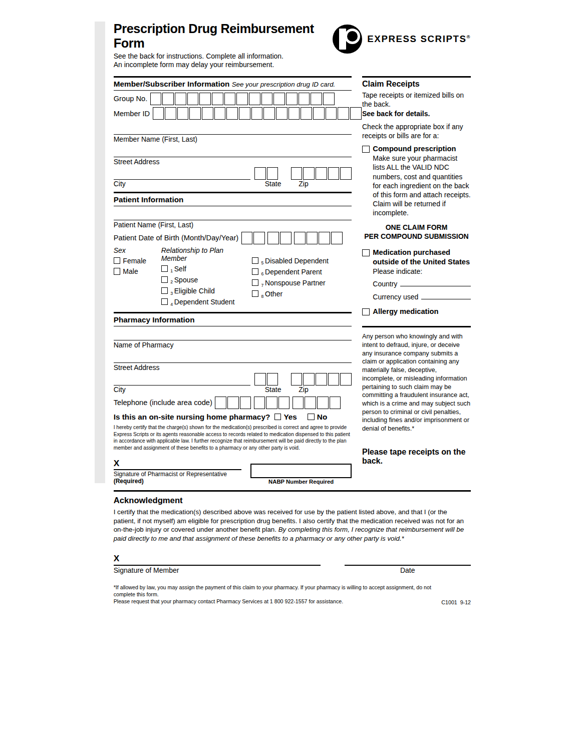Prescription Drug Reimbursement Form
See the back for instructions. Complete all information.
An incomplete form may delay your reimbursement.
EXPRESS SCRIPTS®
Member/Subscriber Information See your prescription drug ID card.
Group No.
Member ID
Member Name (First, Last)
Street Address
City
State
Zip
Patient Information
Patient Name (First, Last)
Patient Date of Birth (Month/Day/Year)
Sex
Female
Male
Relationship to Plan Member
1 Self
2 Spouse
3 Eligible Child
4 Dependent Student
5 Disabled Dependent
6 Dependent Parent
7 Nonspouse Partner
8 Other
Pharmacy Information
Name of Pharmacy
Street Address
City
State
Zip
Telephone (include area code)
Is this an on-site nursing home pharmacy? Yes No
I hereby certify that the charge(s) shown for the medication(s) prescribed is correct and agree to provide Express Scripts or its agents reasonable access to records related to medication dispensed to this patient in accordance with applicable law. I further recognize that reimbursement will be paid directly to the plan member and assignment of these benefits to a pharmacy or any other party is void.
X
Signature of Pharmacist or Representative
(Required)
NABP Number Required
Claim Receipts
Tape receipts or itemized bills on the back.
See back for details.
Check the appropriate box if any receipts or bills are for a:
Compound prescription
Make sure your pharmacist lists ALL the VALID NDC numbers, cost and quantities for each ingredient on the back of this form and attach receipts. Claim will be returned if incomplete.
ONE CLAIM FORM
PER COMPOUND SUBMISSION
Medication purchased outside of the United States
Please indicate:
Country
Currency used
Allergy medication
Any person who knowingly and with intent to defraud, injure, or deceive any insurance company submits a claim or application containing any materially false, deceptive, incomplete, or misleading information pertaining to such claim may be committing a fraudulent insurance act, which is a crime and may subject such person to criminal or civil penalties, including fines and/or imprisonment or denial of benefits.*
Please tape receipts on the back.
Acknowledgment
I certify that the medication(s) described above was received for use by the patient listed above, and that I (or the patient, if not myself) am eligible for prescription drug benefits. I also certify that the medication received was not for an on-the-job injury or covered under another benefit plan. By completing this form, I recognize that reimbursement will be paid directly to me and that assignment of these benefits to a pharmacy or any other party is void.*
X
Signature of Member
Date
*If allowed by law, you may assign the payment of this claim to your pharmacy. If your pharmacy is willing to accept assignment, do not complete this form.
Please request that your pharmacy contact Pharmacy Services at 1 800 922-1557 for assistance.
C1001 9-12